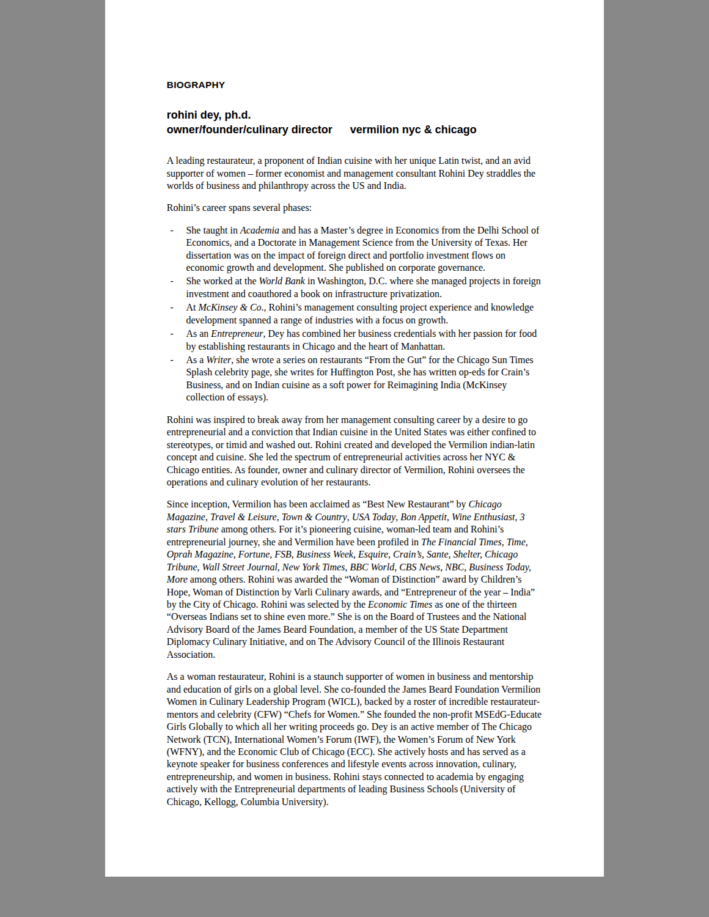BIOGRAPHY
rohini dey, ph.d. owner/founder/culinary director vermilion nyc & chicago
A leading restaurateur, a proponent of Indian cuisine with her unique Latin twist, and an avid supporter of women – former economist and management consultant Rohini Dey straddles the worlds of business and philanthropy across the US and India.
Rohini’s career spans several phases:
She taught in Academia and has a Master’s degree in Economics from the Delhi School of Economics, and a Doctorate in Management Science from the University of Texas. Her dissertation was on the impact of foreign direct and portfolio investment flows on economic growth and development. She published on corporate governance.
She worked at the World Bank in Washington, D.C. where she managed projects in foreign investment and coauthored a book on infrastructure privatization.
At McKinsey & Co., Rohini’s management consulting project experience and knowledge development spanned a range of industries with a focus on growth.
As an Entrepreneur, Dey has combined her business credentials with her passion for food by establishing restaurants in Chicago and the heart of Manhattan.
As a Writer, she wrote a series on restaurants “From the Gut” for the Chicago Sun Times Splash celebrity page, she writes for Huffington Post, she has written op-eds for Crain’s Business, and on Indian cuisine as a soft power for Reimagining India (McKinsey collection of essays).
Rohini was inspired to break away from her management consulting career by a desire to go entrepreneurial and a conviction that Indian cuisine in the United States was either confined to stereotypes, or timid and washed out. Rohini created and developed the Vermilion indian-latin concept and cuisine. She led the spectrum of entrepreneurial activities across her NYC & Chicago entities. As founder, owner and culinary director of Vermilion, Rohini oversees the operations and culinary evolution of her restaurants.
Since inception, Vermilion has been acclaimed as “Best New Restaurant” by Chicago Magazine, Travel & Leisure, Town & Country, USA Today, Bon Appetit, Wine Enthusiast, 3 stars Tribune among others. For it’s pioneering cuisine, woman-led team and Rohini’s entrepreneurial journey, she and Vermilion have been profiled in The Financial Times, Time, Oprah Magazine, Fortune, FSB, Business Week, Esquire, Crain’s, Sante, Shelter, Chicago Tribune, Wall Street Journal, New York Times, BBC World, CBS News, NBC, Business Today, More among others. Rohini was awarded the “Woman of Distinction” award by Children’s Hope, Woman of Distinction by Varli Culinary awards, and “Entrepreneur of the year – India” by the City of Chicago. Rohini was selected by the Economic Times as one of the thirteen “Overseas Indians set to shine even more.” She is on the Board of Trustees and the National Advisory Board of the James Beard Foundation, a member of the US State Department Diplomacy Culinary Initiative, and on The Advisory Council of the Illinois Restaurant Association.
As a woman restaurateur, Rohini is a staunch supporter of women in business and mentorship and education of girls on a global level. She co-founded the James Beard Foundation Vermilion Women in Culinary Leadership Program (WICL), backed by a roster of incredible restaurateur-mentors and celebrity (CFW) “Chefs for Women.” She founded the non-profit MSEdG-Educate Girls Globally to which all her writing proceeds go. Dey is an active member of The Chicago Network (TCN), International Women’s Forum (IWF), the Women’s Forum of New York (WFNY), and the Economic Club of Chicago (ECC). She actively hosts and has served as a keynote speaker for business conferences and lifestyle events across innovation, culinary, entrepreneurship, and women in business. Rohini stays connected to academia by engaging actively with the Entrepreneurial departments of leading Business Schools (University of Chicago, Kellogg, Columbia University).